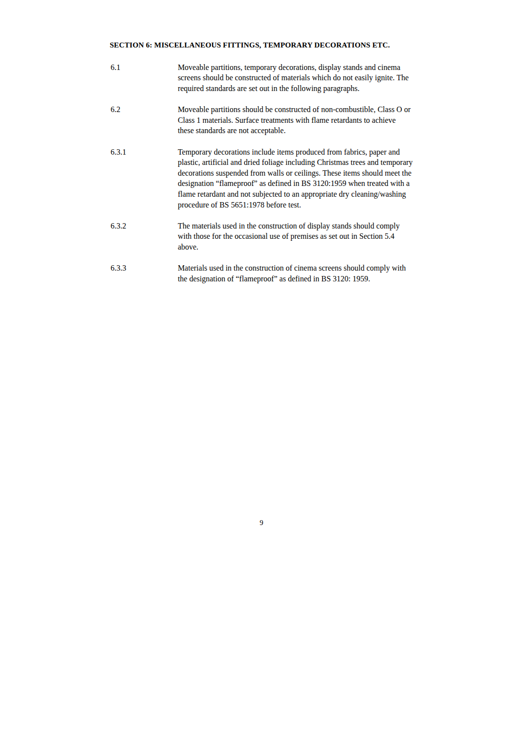SECTION 6: MISCELLANEOUS FITTINGS, TEMPORARY DECORATIONS ETC.
6.1
Moveable partitions, temporary decorations, display stands and cinema screens should be constructed of materials which do not easily ignite. The required standards are set out in the following paragraphs.
6.2
Moveable partitions should be constructed of non-combustible, Class O or Class 1 materials. Surface treatments with flame retardants to achieve these standards are not acceptable.
6.3.1
Temporary decorations include items produced from fabrics, paper and plastic, artificial and dried foliage including Christmas trees and temporary decorations suspended from walls or ceilings. These items should meet the designation “flameproof” as defined in BS 3120:1959 when treated with a flame retardant and not subjected to an appropriate dry cleaning/washing procedure of BS 5651:1978 before test.
6.3.2
The materials used in the construction of display stands should comply with those for the occasional use of premises as set out in Section 5.4 above.
6.3.3
Materials used in the construction of cinema screens should comply with the designation of “flameproof” as defined in BS 3120: 1959.
9